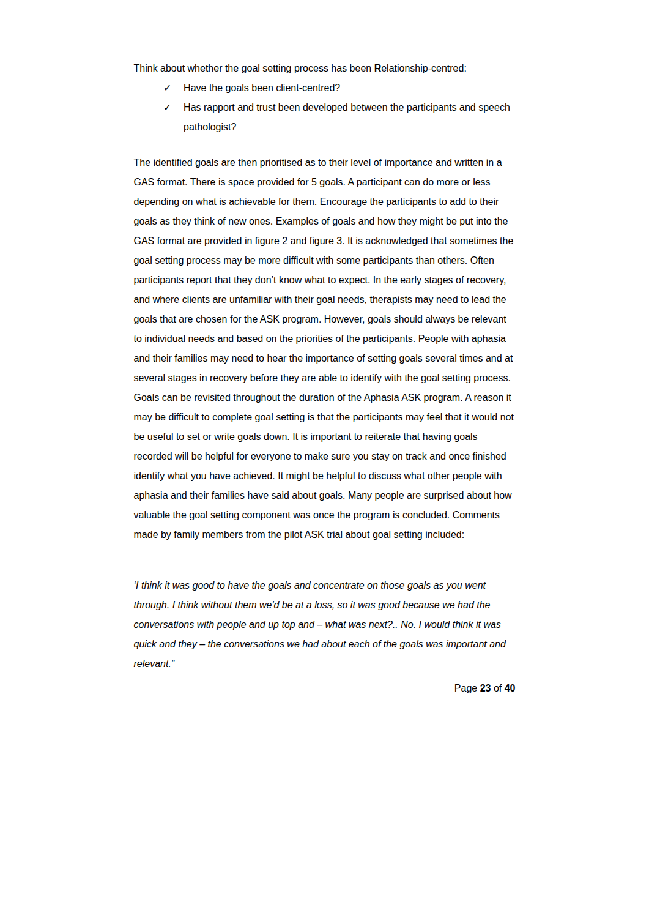Think about whether the goal setting process has been Relationship-centred:
Have the goals been client-centred?
Has rapport and trust been developed between the participants and speech pathologist?
The identified goals are then prioritised as to their level of importance and written in a GAS format. There is space provided for 5 goals. A participant can do more or less depending on what is achievable for them. Encourage the participants to add to their goals as they think of new ones. Examples of goals and how they might be put into the GAS format are provided in figure 2 and figure 3. It is acknowledged that sometimes the goal setting process may be more difficult with some participants than others. Often participants report that they don’t know what to expect. In the early stages of recovery, and where clients are unfamiliar with their goal needs, therapists may need to lead the goals that are chosen for the ASK program. However, goals should always be relevant to individual needs and based on the priorities of the participants. People with aphasia and their families may need to hear the importance of setting goals several times and at several stages in recovery before they are able to identify with the goal setting process. Goals can be revisited throughout the duration of the Aphasia ASK program. A reason it may be difficult to complete goal setting is that the participants may feel that it would not be useful to set or write goals down. It is important to reiterate that having goals recorded will be helpful for everyone to make sure you stay on track and once finished identify what you have achieved. It might be helpful to discuss what other people with aphasia and their families have said about goals. Many people are surprised about how valuable the goal setting component was once the program is concluded. Comments made by family members from the pilot ASK trial about goal setting included:
‘I think it was good to have the goals and concentrate on those goals as you went through. I think without them we'd be at a loss, so it was good because we had the conversations with people and up top and – what was next?.. No. I would think it was quick and they – the conversations we had about each of the goals was important and relevant.”
Page 23 of 40